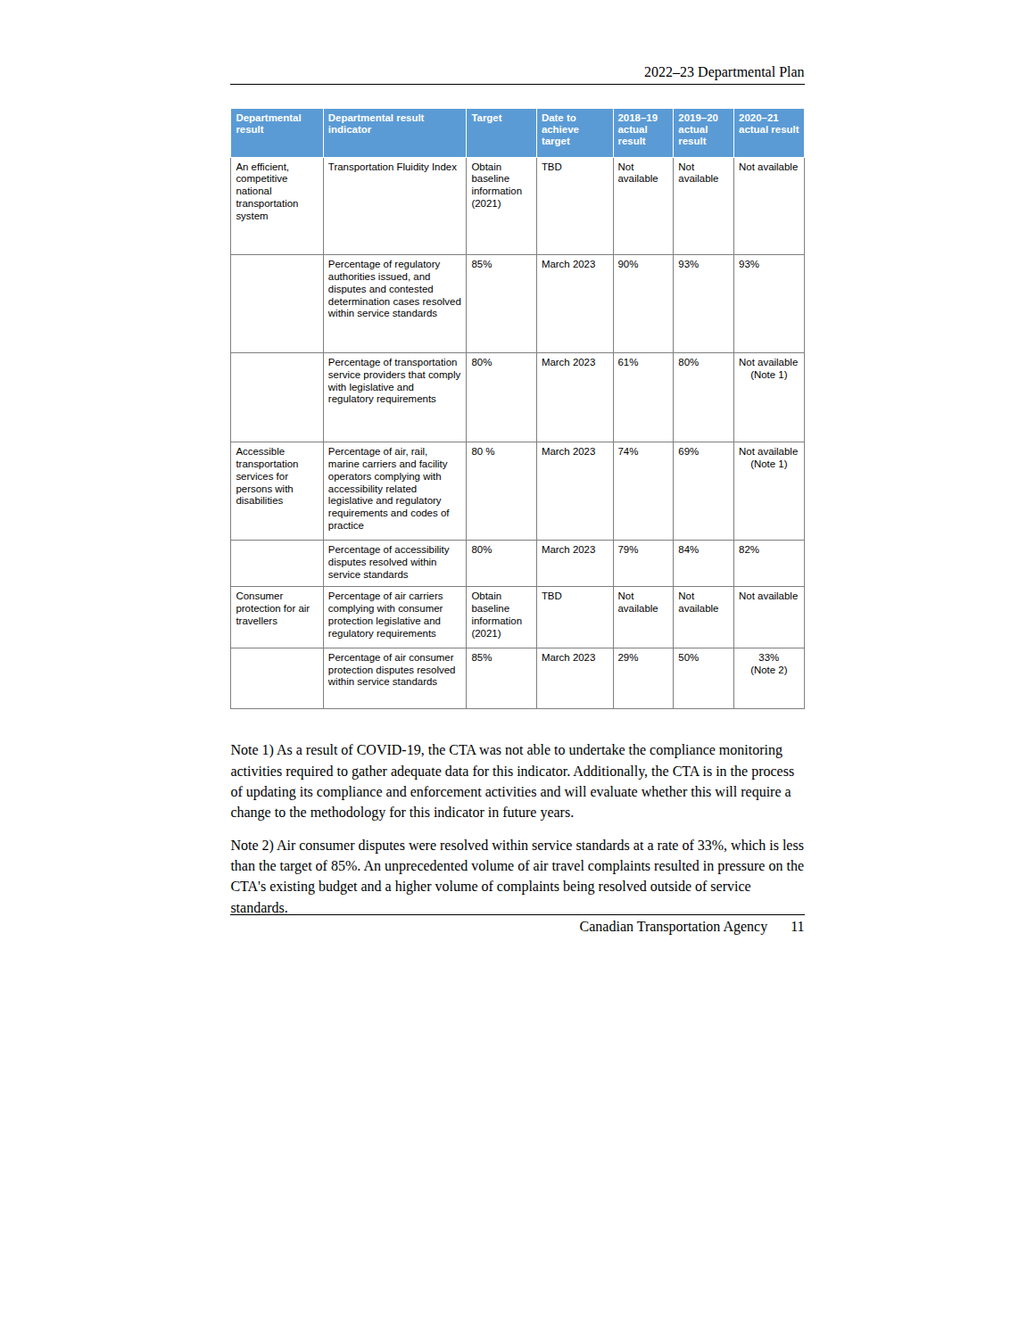2022–23 Departmental Plan
| Departmental result | Departmental result indicator | Target | Date to achieve target | 2018–19 actual result | 2019–20 actual result | 2020–21 actual result |
| --- | --- | --- | --- | --- | --- | --- |
| An efficient, competitive national transportation system | Transportation Fluidity Index | Obtain baseline information (2021) | TBD | Not available | Not available | Not available |
| | Percentage of regulatory authorities issued, and disputes and contested determination cases resolved within service standards | 85% | March 2023 | 90% | 93% | 93% |
| | Percentage of transportation service providers that comply with legislative and regulatory requirements | 80% | March 2023 | 61% | 80% | Not available (Note 1) |
| Accessible transportation services for persons with disabilities | Percentage of air, rail, marine carriers and facility operators complying with accessibility related legislative and regulatory requirements and codes of practice | 80 % | March 2023 | 74% | 69% | Not available (Note 1) |
| | Percentage of accessibility disputes resolved within service standards | 80% | March 2023 | 79% | 84% | 82% |
| Consumer protection for air travellers | Percentage of air carriers complying with consumer protection legislative and regulatory requirements | Obtain baseline information (2021) | TBD | Not available | Not available | Not available |
| | Percentage of air consumer protection disputes resolved within service standards | 85% | March 2023 | 29% | 50% | 33% (Note 2) |
Note 1) As a result of COVID-19, the CTA was not able to undertake the compliance monitoring activities required to gather adequate data for this indicator. Additionally, the CTA is in the process of updating its compliance and enforcement activities and will evaluate whether this will require a change to the methodology for this indicator in future years.
Note 2) Air consumer disputes were resolved within service standards at a rate of 33%, which is less than the target of 85%. An unprecedented volume of air travel complaints resulted in pressure on the CTA's existing budget and a higher volume of complaints being resolved outside of service standards.
Canadian Transportation Agency11